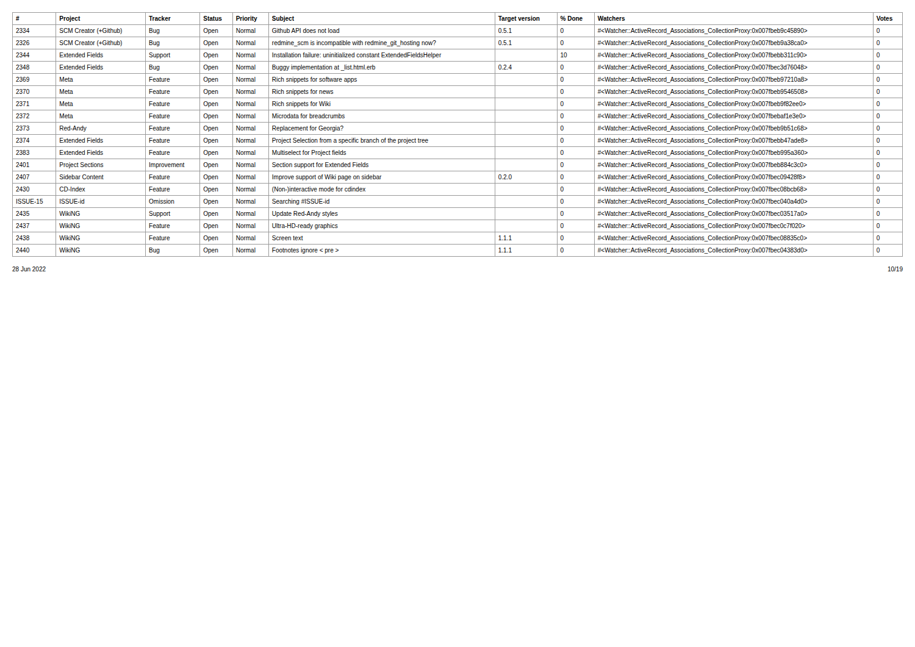| # | Project | Tracker | Status | Priority | Subject | Target version | % Done | Watchers | Votes |
| --- | --- | --- | --- | --- | --- | --- | --- | --- | --- |
| 2334 | SCM Creator (+Github) | Bug | Open | Normal | Github API does not load | 0.5.1 | 0 | #<Watcher::ActiveRecord_Associations_CollectionProxy:0x007fbeb9c45890> | 0 |
| 2326 | SCM Creator (+Github) | Bug | Open | Normal | redmine_scm is incompatible with redmine_git_hosting now? | 0.5.1 | 0 | #<Watcher::ActiveRecord_Associations_CollectionProxy:0x007fbeb9a38ca0> | 0 |
| 2344 | Extended Fields | Support | Open | Normal | Installation failure: uninitialized constant ExtendedFieldsHelper | | 10 | #<Watcher::ActiveRecord_Associations_CollectionProxy:0x007fbebb311c90> | 0 |
| 2348 | Extended Fields | Bug | Open | Normal | Buggy implementation at _list.html.erb | 0.2.4 | 0 | #<Watcher::ActiveRecord_Associations_CollectionProxy:0x007fbec3d76048> | 0 |
| 2369 | Meta | Feature | Open | Normal | Rich snippets for software apps | | 0 | #<Watcher::ActiveRecord_Associations_CollectionProxy:0x007fbeb97210a8> | 0 |
| 2370 | Meta | Feature | Open | Normal | Rich snippets for news | | 0 | #<Watcher::ActiveRecord_Associations_CollectionProxy:0x007fbeb9546508> | 0 |
| 2371 | Meta | Feature | Open | Normal | Rich snippets for Wiki | | 0 | #<Watcher::ActiveRecord_Associations_CollectionProxy:0x007fbeb9f82ee0> | 0 |
| 2372 | Meta | Feature | Open | Normal | Microdata for breadcrumbs | | 0 | #<Watcher::ActiveRecord_Associations_CollectionProxy:0x007fbebaf1e3e0> | 0 |
| 2373 | Red-Andy | Feature | Open | Normal | Replacement for Georgia? | | 0 | #<Watcher::ActiveRecord_Associations_CollectionProxy:0x007fbeb9b51c68> | 0 |
| 2374 | Extended Fields | Feature | Open | Normal | Project Selection from a specific branch of the project tree | | 0 | #<Watcher::ActiveRecord_Associations_CollectionProxy:0x007fbebb47ade8> | 0 |
| 2383 | Extended Fields | Feature | Open | Normal | Multiselect for Project fields | | 0 | #<Watcher::ActiveRecord_Associations_CollectionProxy:0x007fbeb995a360> | 0 |
| 2401 | Project Sections | Improvement | Open | Normal | Section support for Extended Fields | | 0 | #<Watcher::ActiveRecord_Associations_CollectionProxy:0x007fbeb884c3c0> | 0 |
| 2407 | Sidebar Content | Feature | Open | Normal | Improve support of Wiki page on sidebar | 0.2.0 | 0 | #<Watcher::ActiveRecord_Associations_CollectionProxy:0x007fbec09428f8> | 0 |
| 2430 | CD-Index | Feature | Open | Normal | (Non-)interactive mode for cdindex | | 0 | #<Watcher::ActiveRecord_Associations_CollectionProxy:0x007fbec08bcb68> | 0 |
| ISSUE-15 | ISSUE-id | Omission | Open | Normal | Searching #ISSUE-id | | 0 | #<Watcher::ActiveRecord_Associations_CollectionProxy:0x007fbec040a4d0> | 0 |
| 2435 | WikiNG | Support | Open | Normal | Update Red-Andy styles | | 0 | #<Watcher::ActiveRecord_Associations_CollectionProxy:0x007fbec03517a0> | 0 |
| 2437 | WikiNG | Feature | Open | Normal | Ultra-HD-ready graphics | | 0 | #<Watcher::ActiveRecord_Associations_CollectionProxy:0x007fbec0c7f020> | 0 |
| 2438 | WikiNG | Feature | Open | Normal | Screen text | 1.1.1 | 0 | #<Watcher::ActiveRecord_Associations_CollectionProxy:0x007fbec08835c0> | 0 |
| 2440 | WikiNG | Bug | Open | Normal | Footnotes ignore < pre > | 1.1.1 | 0 | #<Watcher::ActiveRecord_Associations_CollectionProxy:0x007fbec04383d0> | 0 |
28 Jun 2022 10/19